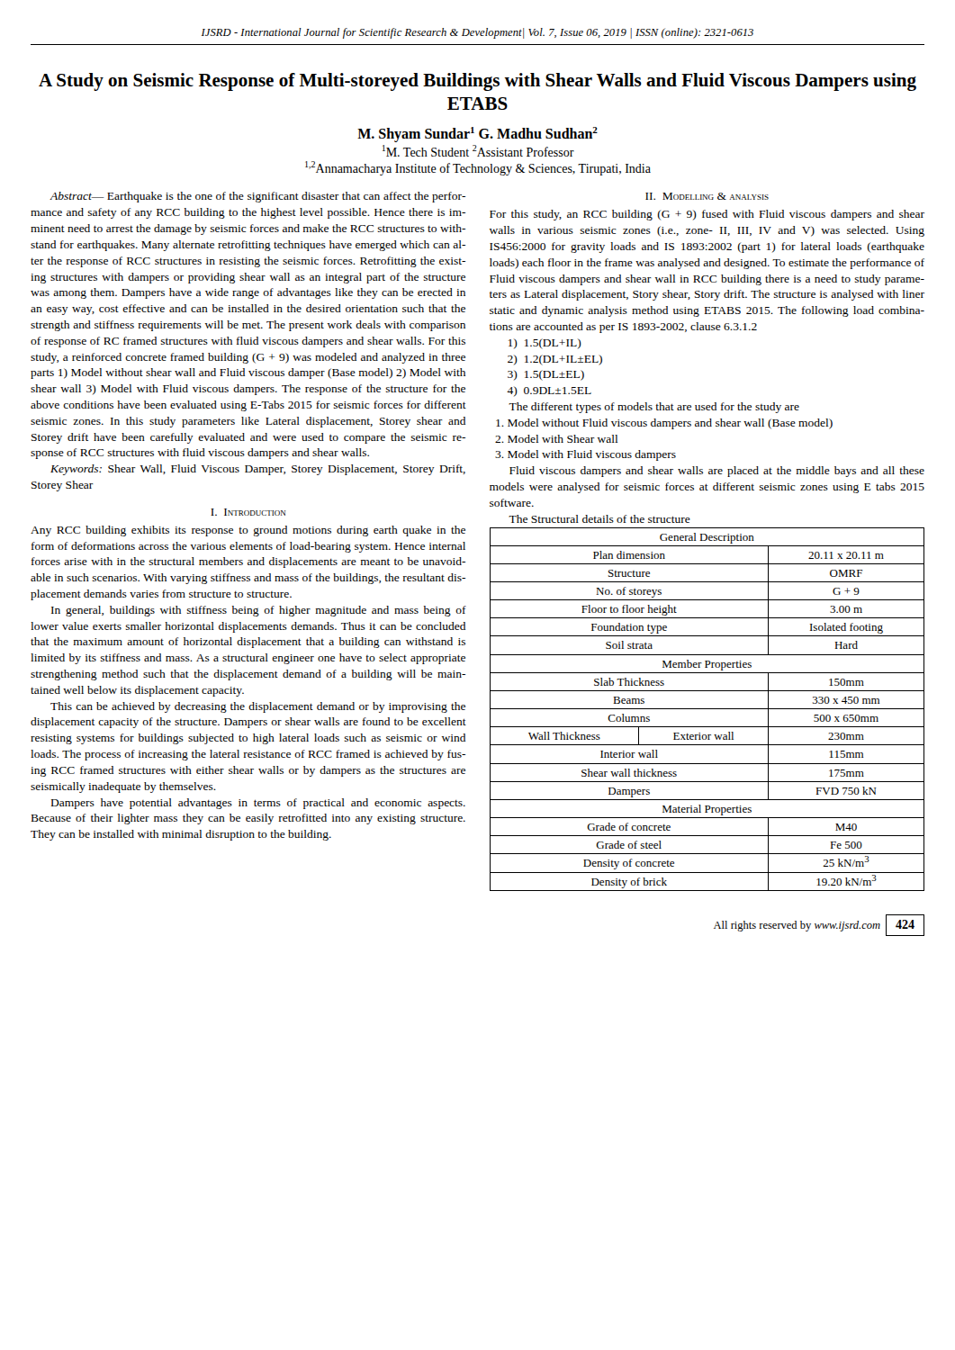IJSRD - International Journal for Scientific Research & Development| Vol. 7, Issue 06, 2019 | ISSN (online): 2321-0613
A Study on Seismic Response of Multi-storeyed Buildings with Shear Walls and Fluid Viscous Dampers using ETABS
M. Shyam Sundar1 G. Madhu Sudhan2
1M. Tech Student 2Assistant Professor
1,2Annamacharya Institute of Technology & Sciences, Tirupati, India
Abstract— Earthquake is the one of the significant disaster that can affect the performance and safety of any RCC building to the highest level possible. Hence there is imminent need to arrest the damage by seismic forces and make the RCC structures to withstand for earthquakes. Many alternate retrofitting techniques have emerged which can alter the response of RCC structures in resisting the seismic forces. Retrofitting the existing structures with dampers or providing shear wall as an integral part of the structure was among them. Dampers have a wide range of advantages like they can be erected in an easy way, cost effective and can be installed in the desired orientation such that the strength and stiffness requirements will be met. The present work deals with comparison of response of RC framed structures with fluid viscous dampers and shear walls. For this study, a reinforced concrete framed building (G + 9) was modeled and analyzed in three parts 1) Model without shear wall and Fluid viscous damper (Base model) 2) Model with shear wall 3) Model with Fluid viscous dampers. The response of the structure for the above conditions have been evaluated using E-Tabs 2015 for seismic forces for different seismic zones. In this study parameters like Lateral displacement, Storey shear and Storey drift have been carefully evaluated and were used to compare the seismic response of RCC structures with fluid viscous dampers and shear walls.
Keywords: Shear Wall, Fluid Viscous Damper, Storey Displacement, Storey Drift, Storey Shear
I. Introduction
Any RCC building exhibits its response to ground motions during earth quake in the form of deformations across the various elements of load-bearing system. Hence internal forces arise with in the structural members and displacements are meant to be unavoidable in such scenarios. With varying stiffness and mass of the buildings, the resultant displacement demands varies from structure to structure.
In general, buildings with stiffness being of higher magnitude and mass being of lower value exerts smaller horizontal displacements demands. Thus it can be concluded that the maximum amount of horizontal displacement that a building can withstand is limited by its stiffness and mass. As a structural engineer one have to select appropriate strengthening method such that the displacement demand of a building will be maintained well below its displacement capacity.
This can be achieved by decreasing the displacement demand or by improvising the displacement capacity of the structure. Dampers or shear walls are found to be excellent resisting systems for buildings subjected to high lateral loads such as seismic or wind loads. The process of increasing the lateral resistance of RCC framed is achieved by fusing RCC framed structures with either shear walls or by dampers as the structures are seismically inadequate by themselves.
Dampers have potential advantages in terms of practical and economic aspects. Because of their lighter mass they can be easily retrofitted into any existing structure. They can be installed with minimal disruption to the building.
II. Modelling & analysis
For this study, an RCC building (G + 9) fused with Fluid viscous dampers and shear walls in various seismic zones (i.e., zone- II, III, IV and V) was selected. Using IS456:2000 for gravity loads and IS 1893:2002 (part 1) for lateral loads (earthquake loads) each floor in the frame was analysed and designed. To estimate the performance of Fluid viscous dampers and shear wall in RCC building there is a need to study parameters as Lateral displacement, Story shear, Story drift. The structure is analysed with liner static and dynamic analysis method using ETABS 2015. The following load combinations are accounted as per IS 1893-2002, clause 6.3.1.2
1) 1.5(DL+IL)
2) 1.2(DL+IL±EL)
3) 1.5(DL±EL)
4) 0.9DL±1.5EL
The different types of models that are used for the study are
Model without Fluid viscous dampers and shear wall (Base model)
Model with Shear wall
Model with Fluid viscous dampers
Fluid viscous dampers and shear walls are placed at the middle bays and all these models were analysed for seismic forces at different seismic zones using E tabs 2015 software.
The Structural details of the structure
| General Description |
| Plan dimension | 20.11 x 20.11 m |
| Structure | OMRF |
| No. of storeys | G + 9 |
| Floor to floor height | 3.00 m |
| Foundation type | Isolated footing |
| Soil strata | Hard |
| Member Properties |
| Slab Thickness | 150mm |
| Beams | 330 x 450 mm |
| Columns | 500 x 650mm |
| Wall Thickness | Exterior wall | 230mm |
| Interior wall | 115mm |
| Shear wall thickness | 175mm |
| Dampers | FVD 750 kN |
| Material Properties |
| Grade of concrete | M40 |
| Grade of steel | Fe 500 |
| Density of concrete | 25 kN/m 3 |
| Density of brick | 19.20 kN/m 3 |
All rights reserved by www.ijsrd.com 424